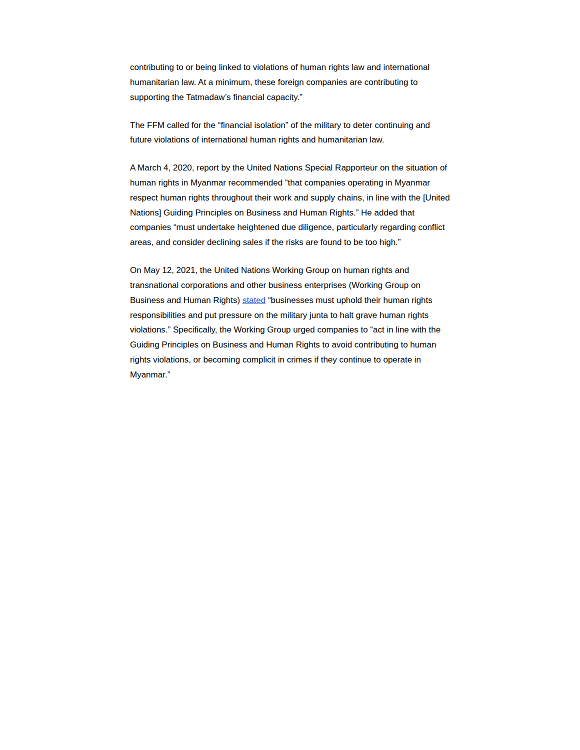contributing to or being linked to violations of human rights law and international humanitarian law. At a minimum, these foreign companies are contributing to supporting the Tatmadaw’s financial capacity.”
The FFM called for the “financial isolation” of the military to deter continuing and future violations of international human rights and humanitarian law.
A March 4, 2020, report by the United Nations Special Rapporteur on the situation of human rights in Myanmar recommended “that companies operating in Myanmar respect human rights throughout their work and supply chains, in line with the [United Nations] Guiding Principles on Business and Human Rights.” He added that companies “must undertake heightened due diligence, particularly regarding conflict areas, and consider declining sales if the risks are found to be too high.”
On May 12, 2021, the United Nations Working Group on human rights and transnational corporations and other business enterprises (Working Group on Business and Human Rights) stated “businesses must uphold their human rights responsibilities and put pressure on the military junta to halt grave human rights violations.” Specifically, the Working Group urged companies to “act in line with the Guiding Principles on Business and Human Rights to avoid contributing to human rights violations, or becoming complicit in crimes if they continue to operate in Myanmar.”